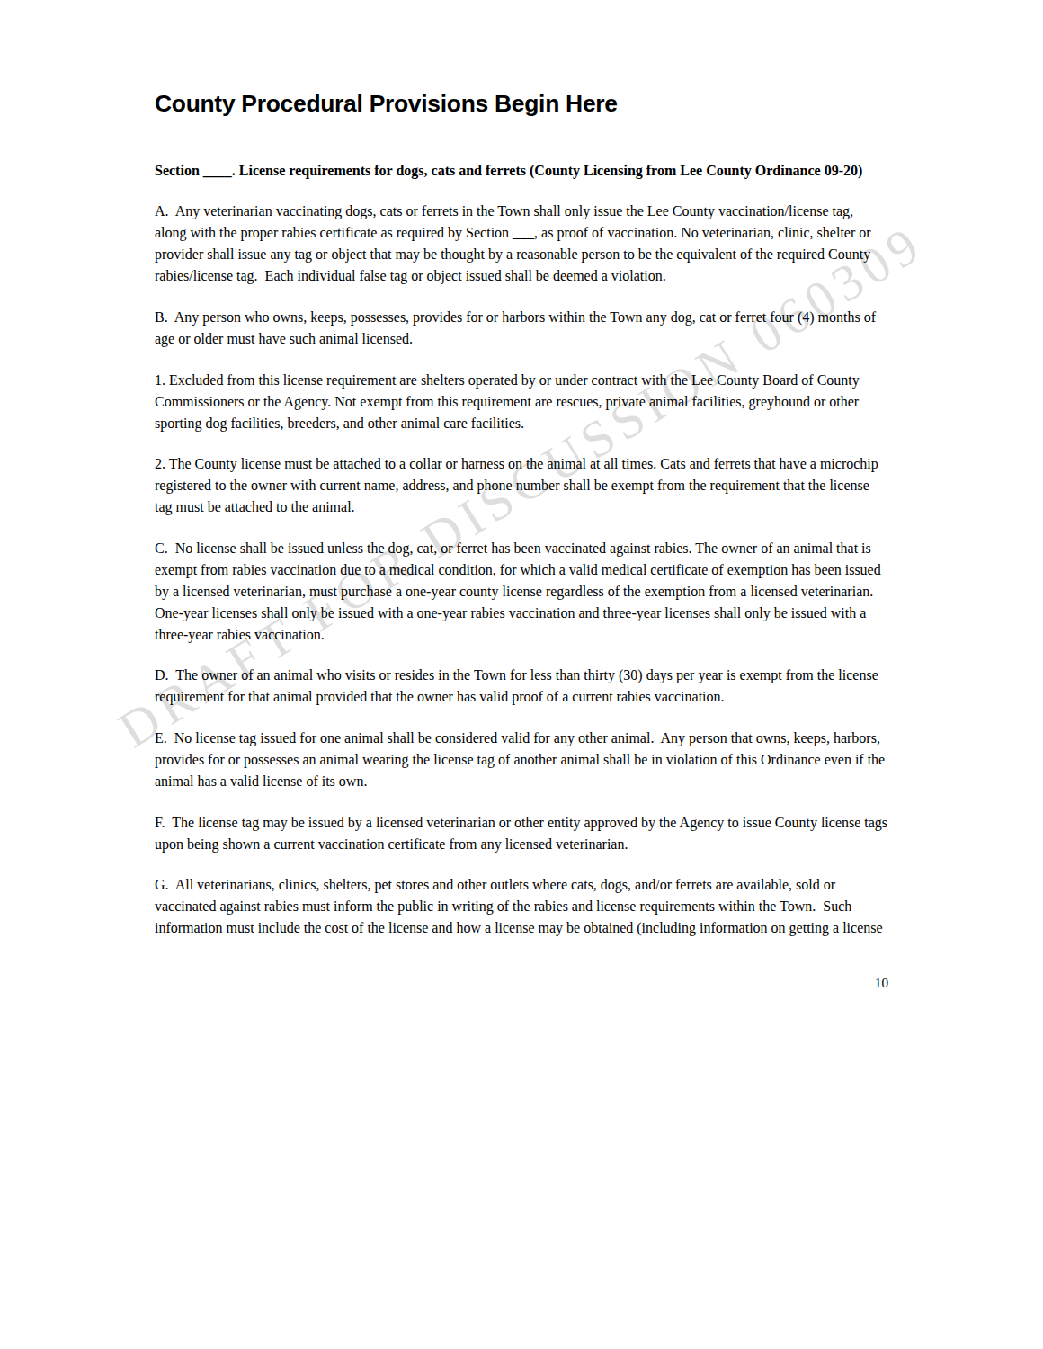DRAFT FOR DISCUSSION 060309
County Procedural Provisions Begin Here
Section ____. License requirements for dogs, cats and ferrets (County Licensing from Lee County Ordinance 09-20)
A. Any veterinarian vaccinating dogs, cats or ferrets in the Town shall only issue the Lee County vaccination/license tag, along with the proper rabies certificate as required by Section ___, as proof of vaccination. No veterinarian, clinic, shelter or provider shall issue any tag or object that may be thought by a reasonable person to be the equivalent of the required County rabies/license tag. Each individual false tag or object issued shall be deemed a violation.
B. Any person who owns, keeps, possesses, provides for or harbors within the Town any dog, cat or ferret four (4) months of age or older must have such animal licensed.
1. Excluded from this license requirement are shelters operated by or under contract with the Lee County Board of County Commissioners or the Agency. Not exempt from this requirement are rescues, private animal facilities, greyhound or other sporting dog facilities, breeders, and other animal care facilities.
2. The County license must be attached to a collar or harness on the animal at all times. Cats and ferrets that have a microchip registered to the owner with current name, address, and phone number shall be exempt from the requirement that the license tag must be attached to the animal.
C. No license shall be issued unless the dog, cat, or ferret has been vaccinated against rabies. The owner of an animal that is exempt from rabies vaccination due to a medical condition, for which a valid medical certificate of exemption has been issued by a licensed veterinarian, must purchase a one-year county license regardless of the exemption from a licensed veterinarian. One-year licenses shall only be issued with a one-year rabies vaccination and three-year licenses shall only be issued with a three-year rabies vaccination.
D. The owner of an animal who visits or resides in the Town for less than thirty (30) days per year is exempt from the license requirement for that animal provided that the owner has valid proof of a current rabies vaccination.
E. No license tag issued for one animal shall be considered valid for any other animal. Any person that owns, keeps, harbors, provides for or possesses an animal wearing the license tag of another animal shall be in violation of this Ordinance even if the animal has a valid license of its own.
F. The license tag may be issued by a licensed veterinarian or other entity approved by the Agency to issue County license tags upon being shown a current vaccination certificate from any licensed veterinarian.
G. All veterinarians, clinics, shelters, pet stores and other outlets where cats, dogs, and/or ferrets are available, sold or vaccinated against rabies must inform the public in writing of the rabies and license requirements within the Town. Such information must include the cost of the license and how a license may be obtained (including information on getting a license
10